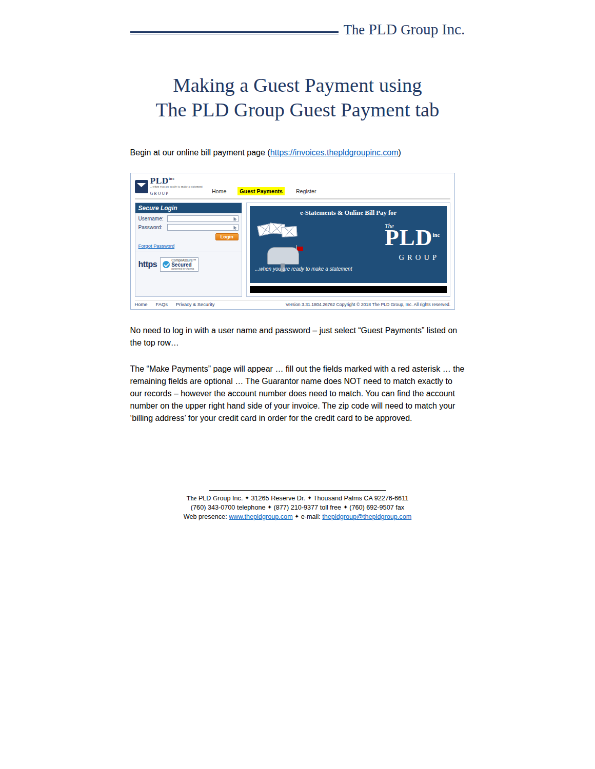The PLD Group Inc.
Making a Guest Payment using
The PLD Group Guest Payment tab
Begin at our online bill payment page (https://invoices.thepldgroupinc.com)
PLDinc ...when you are ready to make a statement GROUP
Home Guest Payments Register
Secure Login
Username:
Password:
Login
Forgot Password
https CompliAssure™ Secured powered by Aperia
e-Statements & Online Bill Pay for
The PLDinc
GROUP
...when you are ready to make a statement
Home FAQs Privacy & Security
Version 3.31.1804.26762 Copyright © 2018 The PLD Group, Inc. All rights reserved.
No need to log in with a user name and password – just select “Guest Payments” listed on the top row…
The “Make Payments” page will appear … fill out the fields marked with a red asterisk … the remaining fields are optional … The Guarantor name does NOT need to match exactly to our records – however the account number does need to match. You can find the account number on the upper right hand side of your invoice. The zip code will need to match your ‘billing address’ for your credit card in order for the credit card to be approved.
The PLD Group Inc. ✦ 31265 Reserve Dr. ✦ Thousand Palms CA 92276-6611
(760) 343-0700 telephone ✦ (877) 210-9377 toll free ✦ (760) 692-9507 fax
Web presence: www.thepldgroup.com ✦ e-mail: thepldgroup@thepldgroup.com